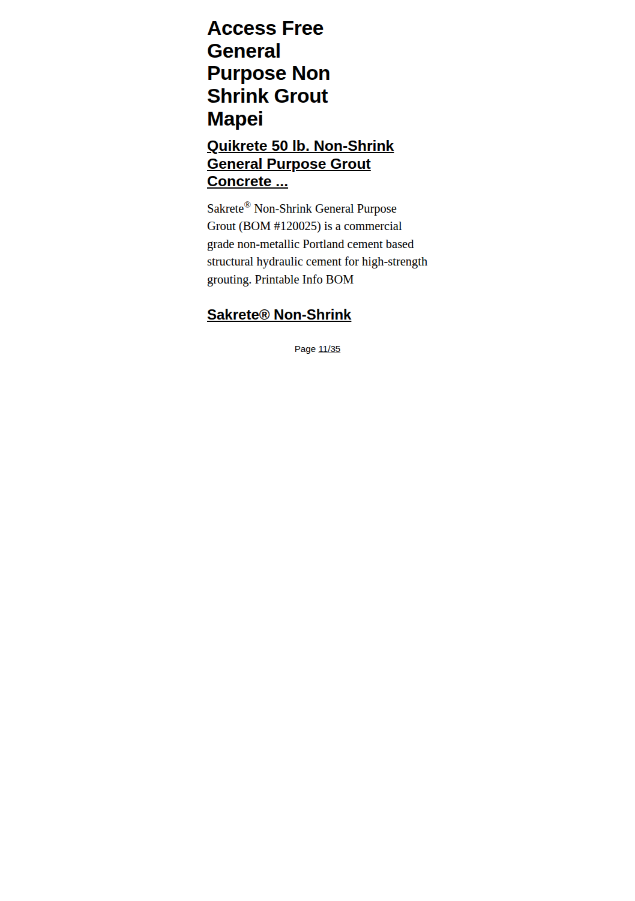Access Free General Purpose Non Shrink Grout Mapei
Quikrete 50 lb. Non-Shrink General Purpose Grout Concrete ...
Sakrete® Non-Shrink General Purpose Grout (BOM #120025) is a commercial grade non-metallic Portland cement based structural hydraulic cement for high-strength grouting. Printable Info BOM
Sakrete® Non-Shrink
Page 11/35